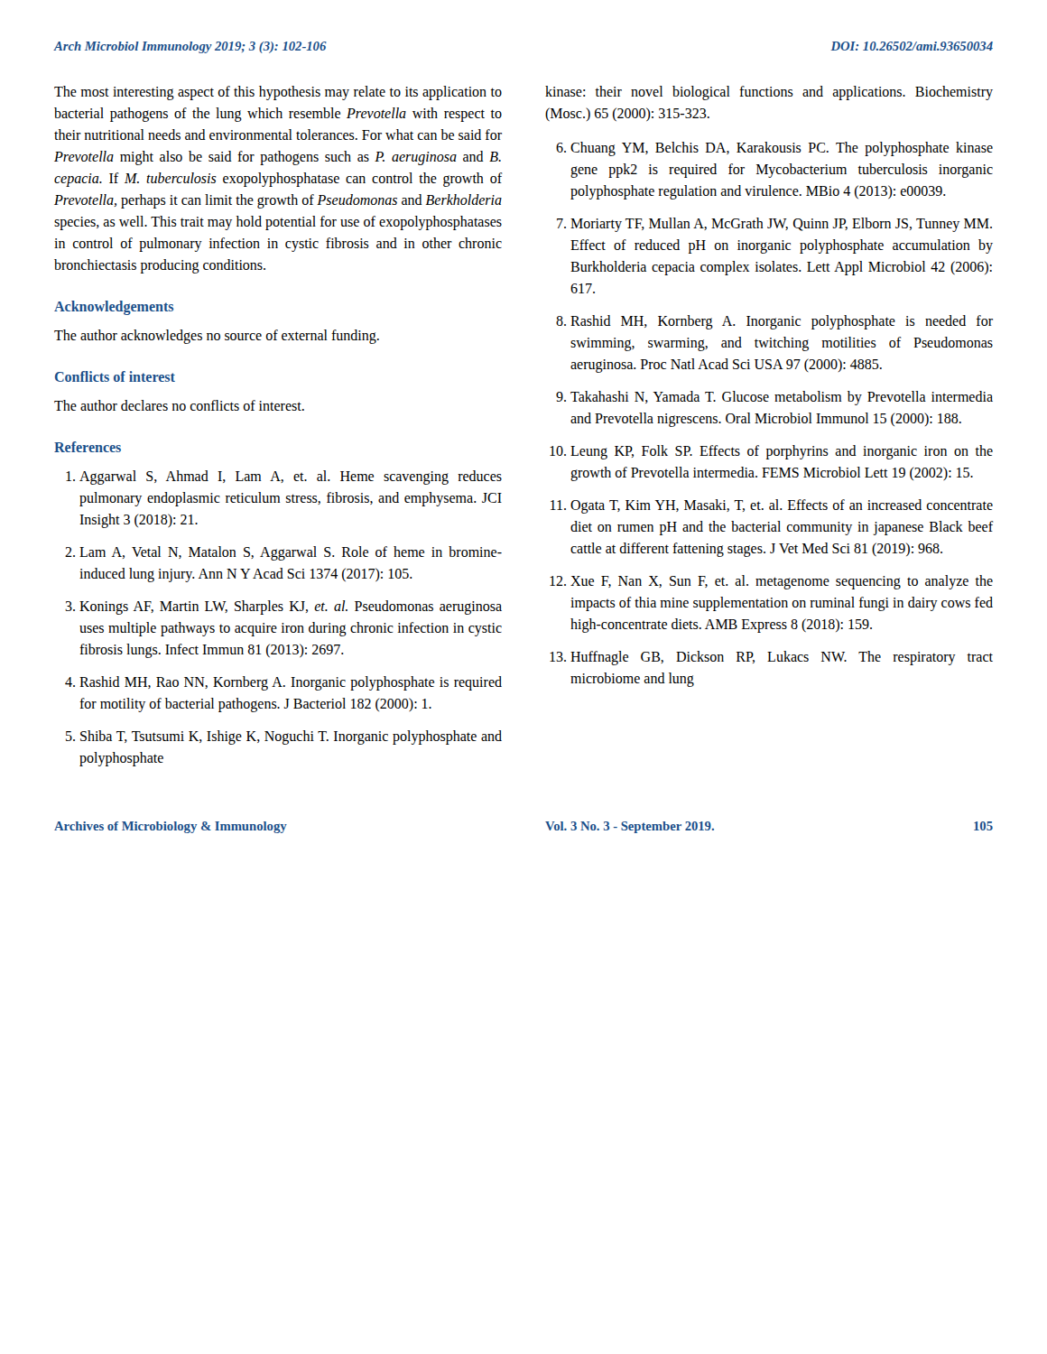Arch Microbiol Immunology 2019; 3 (3): 102-106 DOI: 10.26502/ami.93650034
The most interesting aspect of this hypothesis may relate to its application to bacterial pathogens of the lung which resemble Prevotella with respect to their nutritional needs and environmental tolerances. For what can be said for Prevotella might also be said for pathogens such as P. aeruginosa and B. cepacia. If M. tuberculosis exopolyphosphatase can control the growth of Prevotella, perhaps it can limit the growth of Pseudomonas and Berkholderia species, as well. This trait may hold potential for use of exopolyphosphatases in control of pulmonary infection in cystic fibrosis and in other chronic bronchiectasis producing conditions.
Acknowledgements
The author acknowledges no source of external funding.
Conflicts of interest
The author declares no conflicts of interest.
References
Aggarwal S, Ahmad I, Lam A, et. al. Heme scavenging reduces pulmonary endoplasmic reticulum stress, fibrosis, and emphysema. JCI Insight 3 (2018): 21.
Lam A, Vetal N, Matalon S, Aggarwal S. Role of heme in bromine-induced lung injury. Ann N Y Acad Sci 1374 (2017): 105.
Konings AF, Martin LW, Sharples KJ, et. al. Pseudomonas aeruginosa uses multiple pathways to acquire iron during chronic infection in cystic fibrosis lungs. Infect Immun 81 (2013): 2697.
Rashid MH, Rao NN, Kornberg A. Inorganic polyphosphate is required for motility of bacterial pathogens. J Bacteriol 182 (2000): 1.
Shiba T, Tsutsumi K, Ishige K, Noguchi T. Inorganic polyphosphate and polyphosphate
kinase: their novel biological functions and applications. Biochemistry (Mosc.) 65 (2000): 315-323.
Chuang YM, Belchis DA, Karakousis PC. The polyphosphate kinase gene ppk2 is required for Mycobacterium tuberculosis inorganic polyphosphate regulation and virulence. MBio 4 (2013): e00039.
Moriarty TF, Mullan A, McGrath JW, Quinn JP, Elborn JS, Tunney MM. Effect of reduced pH on inorganic polyphosphate accumulation by Burkholderia cepacia complex isolates. Lett Appl Microbiol 42 (2006): 617.
Rashid MH, Kornberg A. Inorganic polyphosphate is needed for swimming, swarming, and twitching motilities of Pseudomonas aeruginosa. Proc Natl Acad Sci USA 97 (2000): 4885.
Takahashi N, Yamada T. Glucose metabolism by Prevotella intermedia and Prevotella nigrescens. Oral Microbiol Immunol 15 (2000): 188.
Leung KP, Folk SP. Effects of porphyrins and inorganic iron on the growth of Prevotella intermedia. FEMS Microbiol Lett 19 (2002): 15.
Ogata T, Kim YH, Masaki, T, et. al. Effects of an increased concentrate diet on rumen pH and the bacterial community in japanese Black beef cattle at different fattening stages. J Vet Med Sci 81 (2019): 968.
Xue F, Nan X, Sun F, et. al. metagenome sequencing to analyze the impacts of thia mine supplementation on ruminal fungi in dairy cows fed high-concentrate diets. AMB Express 8 (2018): 159.
Huffnagle GB, Dickson RP, Lukacs NW. The respiratory tract microbiome and lung
Archives of Microbiology & Immunology Vol. 3 No. 3 - September 2019. 105